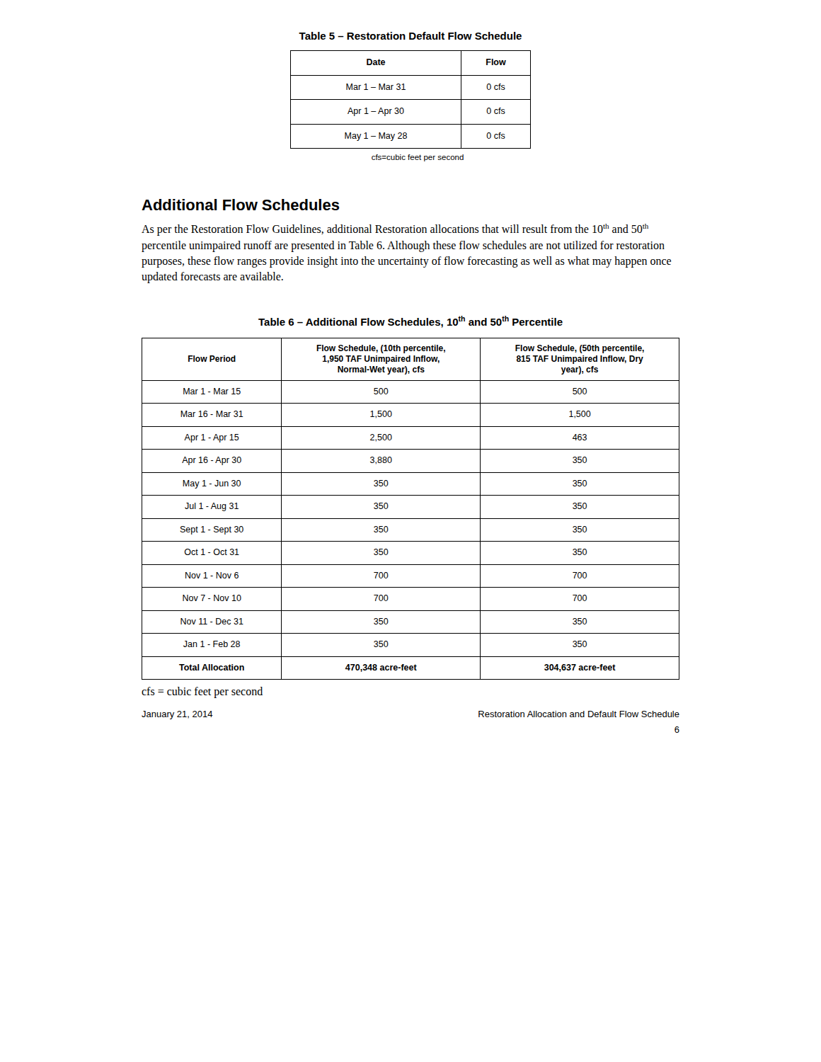Table 5 – Restoration Default Flow Schedule
| Date | Flow |
| --- | --- |
| Mar 1 – Mar 31 | 0 cfs |
| Apr 1 – Apr 30 | 0 cfs |
| May 1 – May 28 | 0 cfs |
cfs=cubic feet per second
Additional Flow Schedules
As per the Restoration Flow Guidelines, additional Restoration allocations that will result from the 10th and 50th percentile unimpaired runoff are presented in Table 6. Although these flow schedules are not utilized for restoration purposes, these flow ranges provide insight into the uncertainty of flow forecasting as well as what may happen once updated forecasts are available.
Table 6 – Additional Flow Schedules, 10th and 50th Percentile
| Flow Period | Flow Schedule, (10th percentile, 1,950 TAF Unimpaired Inflow, Normal-Wet year), cfs | Flow Schedule, (50th percentile, 815 TAF Unimpaired Inflow, Dry year), cfs |
| --- | --- | --- |
| Mar 1 - Mar 15 | 500 | 500 |
| Mar 16 - Mar 31 | 1,500 | 1,500 |
| Apr 1 - Apr 15 | 2,500 | 463 |
| Apr 16 - Apr 30 | 3,880 | 350 |
| May 1 - Jun 30 | 350 | 350 |
| Jul 1 - Aug 31 | 350 | 350 |
| Sept 1 - Sept 30 | 350 | 350 |
| Oct 1 - Oct 31 | 350 | 350 |
| Nov 1 - Nov 6 | 700 | 700 |
| Nov 7 - Nov 10 | 700 | 700 |
| Nov 11 - Dec 31 | 350 | 350 |
| Jan 1 - Feb 28 | 350 | 350 |
| Total Allocation | 470,348 acre-feet | 304,637 acre-feet |
cfs = cubic feet per second
January 21, 2014 Restoration Allocation and Default Flow Schedule
6